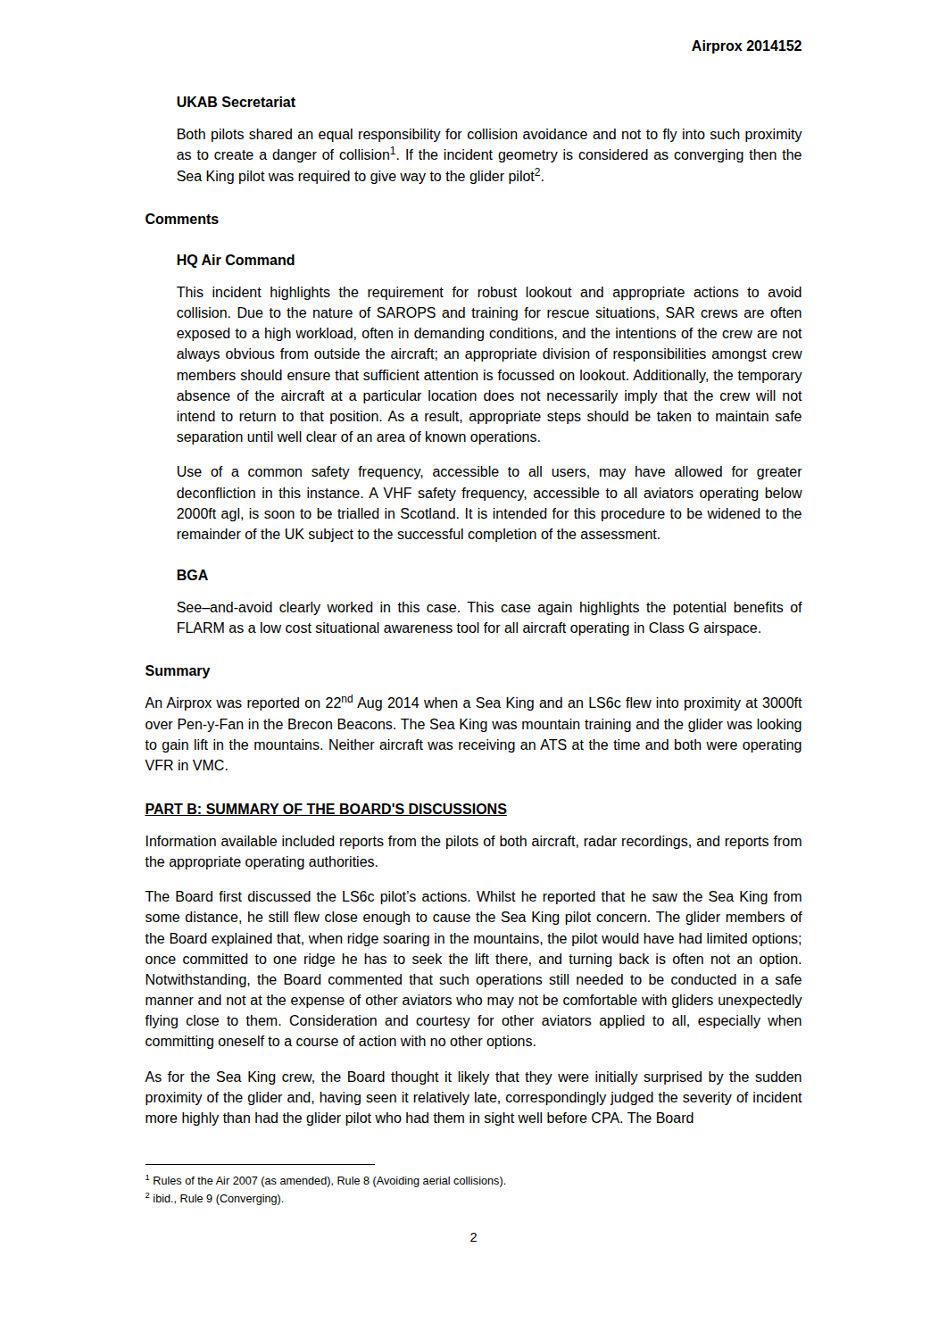Airprox 2014152
UKAB Secretariat
Both pilots shared an equal responsibility for collision avoidance and not to fly into such proximity as to create a danger of collision1. If the incident geometry is considered as converging then the Sea King pilot was required to give way to the glider pilot2.
Comments
HQ Air Command
This incident highlights the requirement for robust lookout and appropriate actions to avoid collision. Due to the nature of SAROPS and training for rescue situations, SAR crews are often exposed to a high workload, often in demanding conditions, and the intentions of the crew are not always obvious from outside the aircraft; an appropriate division of responsibilities amongst crew members should ensure that sufficient attention is focussed on lookout. Additionally, the temporary absence of the aircraft at a particular location does not necessarily imply that the crew will not intend to return to that position. As a result, appropriate steps should be taken to maintain safe separation until well clear of an area of known operations.
Use of a common safety frequency, accessible to all users, may have allowed for greater deconfliction in this instance. A VHF safety frequency, accessible to all aviators operating below 2000ft agl, is soon to be trialled in Scotland. It is intended for this procedure to be widened to the remainder of the UK subject to the successful completion of the assessment.
BGA
See–and-avoid clearly worked in this case. This case again highlights the potential benefits of FLARM as a low cost situational awareness tool for all aircraft operating in Class G airspace.
Summary
An Airprox was reported on 22nd Aug 2014 when a Sea King and an LS6c flew into proximity at 3000ft over Pen-y-Fan in the Brecon Beacons. The Sea King was mountain training and the glider was looking to gain lift in the mountains. Neither aircraft was receiving an ATS at the time and both were operating VFR in VMC.
PART B: SUMMARY OF THE BOARD'S DISCUSSIONS
Information available included reports from the pilots of both aircraft, radar recordings, and reports from the appropriate operating authorities.
The Board first discussed the LS6c pilot’s actions. Whilst he reported that he saw the Sea King from some distance, he still flew close enough to cause the Sea King pilot concern. The glider members of the Board explained that, when ridge soaring in the mountains, the pilot would have had limited options; once committed to one ridge he has to seek the lift there, and turning back is often not an option. Notwithstanding, the Board commented that such operations still needed to be conducted in a safe manner and not at the expense of other aviators who may not be comfortable with gliders unexpectedly flying close to them. Consideration and courtesy for other aviators applied to all, especially when committing oneself to a course of action with no other options.
As for the Sea King crew, the Board thought it likely that they were initially surprised by the sudden proximity of the glider and, having seen it relatively late, correspondingly judged the severity of incident more highly than had the glider pilot who had them in sight well before CPA. The Board
1 Rules of the Air 2007 (as amended), Rule 8 (Avoiding aerial collisions).
2 ibid., Rule 9 (Converging).
2